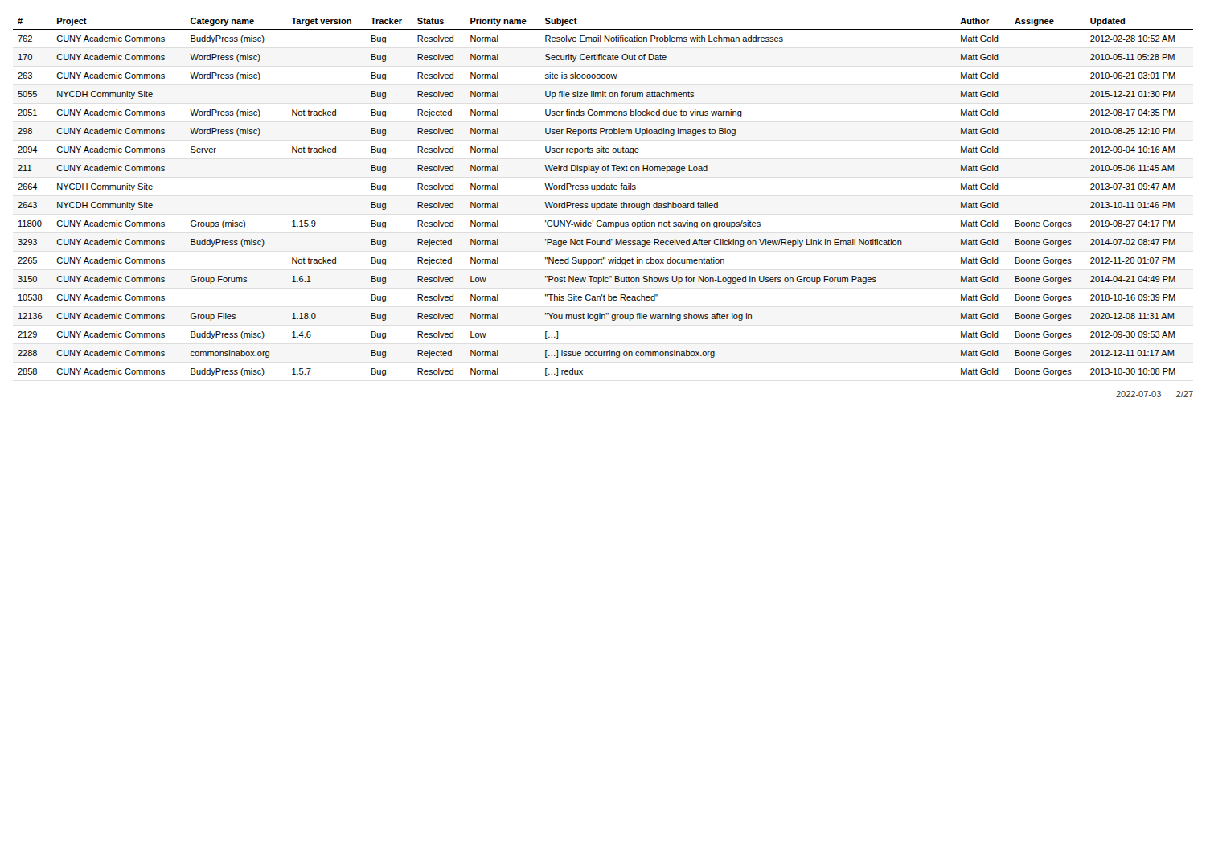| # | Project | Category name | Target version | Tracker | Status | Priority name | Subject | Author | Assignee | Updated |
| --- | --- | --- | --- | --- | --- | --- | --- | --- | --- | --- |
| 762 | CUNY Academic Commons | BuddyPress (misc) | | Bug | Resolved | Normal | Resolve Email Notification Problems with Lehman addresses | Matt Gold | | 2012-02-28 10:52 AM |
| 170 | CUNY Academic Commons | WordPress (misc) | | Bug | Resolved | Normal | Security Certificate Out of Date | Matt Gold | | 2010-05-11 05:28 PM |
| 263 | CUNY Academic Commons | WordPress (misc) | | Bug | Resolved | Normal | site is slooooooow | Matt Gold | | 2010-06-21 03:01 PM |
| 5055 | NYCDH Community Site | | | Bug | Resolved | Normal | Up file size limit on forum attachments | Matt Gold | | 2015-12-21 01:30 PM |
| 2051 | CUNY Academic Commons | WordPress (misc) | Not tracked | Bug | Rejected | Normal | User finds Commons blocked due to virus warning | Matt Gold | | 2012-08-17 04:35 PM |
| 298 | CUNY Academic Commons | WordPress (misc) | | Bug | Resolved | Normal | User Reports Problem Uploading Images to Blog | Matt Gold | | 2010-08-25 12:10 PM |
| 2094 | CUNY Academic Commons | Server | Not tracked | Bug | Resolved | Normal | User reports site outage | Matt Gold | | 2012-09-04 10:16 AM |
| 211 | CUNY Academic Commons | | | Bug | Resolved | Normal | Weird Display of Text on Homepage Load | Matt Gold | | 2010-05-06 11:45 AM |
| 2664 | NYCDH Community Site | | | Bug | Resolved | Normal | WordPress update fails | Matt Gold | | 2013-07-31 09:47 AM |
| 2643 | NYCDH Community Site | | | Bug | Resolved | Normal | WordPress update through dashboard failed | Matt Gold | | 2013-10-11 01:46 PM |
| 11800 | CUNY Academic Commons | Groups (misc) | 1.15.9 | Bug | Resolved | Normal | 'CUNY-wide' Campus option not saving on groups/sites | Matt Gold | Boone Gorges | 2019-08-27 04:17 PM |
| 3293 | CUNY Academic Commons | BuddyPress (misc) | | Bug | Rejected | Normal | 'Page Not Found' Message Received After Clicking on View/Reply Link in Email Notification | Matt Gold | Boone Gorges | 2014-07-02 08:47 PM |
| 2265 | CUNY Academic Commons | | Not tracked | Bug | Rejected | Normal | "Need Support" widget in cbox documentation | Matt Gold | Boone Gorges | 2012-11-20 01:07 PM |
| 3150 | CUNY Academic Commons | Group Forums | 1.6.1 | Bug | Resolved | Low | "Post New Topic" Button Shows Up for Non-Logged in Users on Group Forum Pages | Matt Gold | Boone Gorges | 2014-04-21 04:49 PM |
| 10538 | CUNY Academic Commons | | | Bug | Resolved | Normal | "This Site Can't be Reached" | Matt Gold | Boone Gorges | 2018-10-16 09:39 PM |
| 12136 | CUNY Academic Commons | Group Files | 1.18.0 | Bug | Resolved | Normal | "You must login" group file warning shows after log in | Matt Gold | Boone Gorges | 2020-12-08 11:31 AM |
| 2129 | CUNY Academic Commons | BuddyPress (misc) | 1.4.6 | Bug | Resolved | Low | […] | Matt Gold | Boone Gorges | 2012-09-30 09:53 AM |
| 2288 | CUNY Academic Commons | commonsinabox.org | | Bug | Rejected | Normal | […] issue occurring on commonsinabox.org | Matt Gold | Boone Gorges | 2012-12-11 01:17 AM |
| 2858 | CUNY Academic Commons | BuddyPress (misc) | 1.5.7 | Bug | Resolved | Normal | […] redux | Matt Gold | Boone Gorges | 2013-10-30 10:08 PM |
2022-07-03 2/27